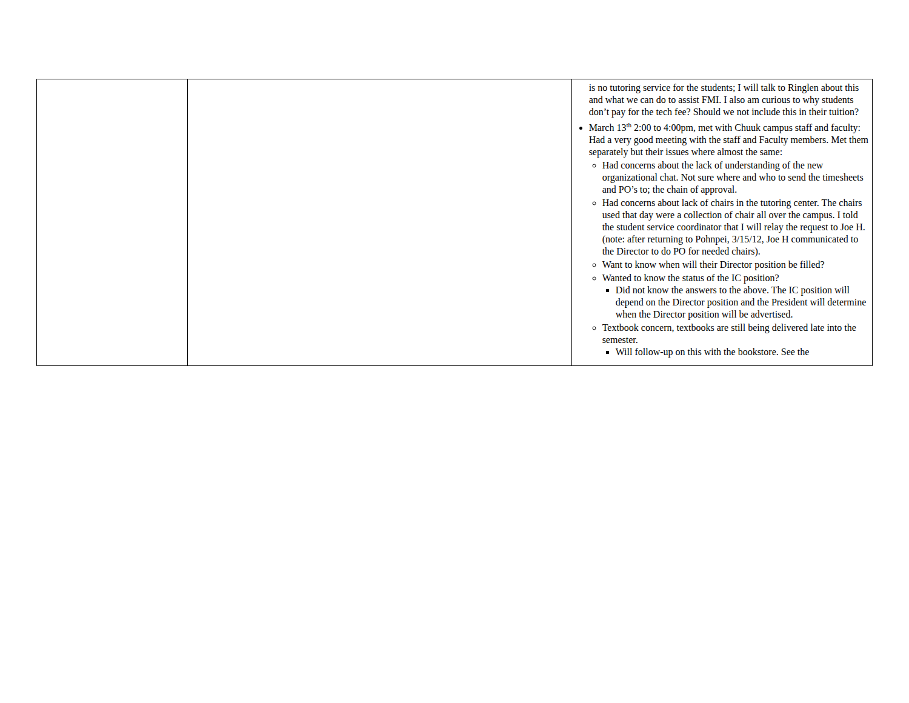| | | is no tutoring service for the students; I will talk to Ringlen about this and what we can do to assist FMI. I also am curious to why students don’t pay for the tech fee? Should we not include this in their tuition? March 13 th 2:00 to 4:00pm, met with Chuuk campus staff and faculty: Had a very good meeting with the staff and Faculty members. Met them separately but their issues where almost the same: Had concerns about the lack of understanding of the new organizational chat. Not sure where and who to send the timesheets and PO’s to; the chain of approval. Had concerns about lack of chairs in the tutoring center. The chairs used that day were a collection of chair all over the campus. I told the student service coordinator that I will relay the request to Joe H. (note: after returning to Pohnpei, 3/15/12, Joe H communicated to the Director to do PO for needed chairs). Want to know when will their Director position be filled? Wanted to know the status of the IC position? Did not know the answers to the above. The IC position will depend on the Director position and the President will determine when the Director position will be advertised. Textbook concern, textbooks are still being delivered late into the semester. Will follow-up on this with the bookstore. See the |